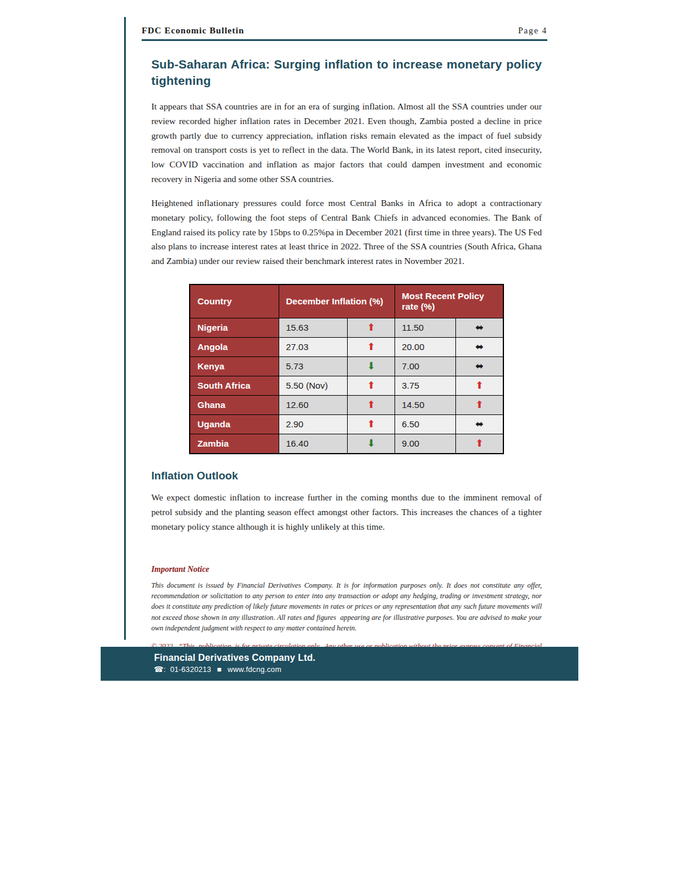FDC Economic Bulletin Page 4
Sub-Saharan Africa: Surging inflation to increase monetary policy tightening
It appears that SSA countries are in for an era of surging inflation. Almost all the SSA countries under our review recorded higher inflation rates in December 2021. Even though, Zambia posted a decline in price growth partly due to currency appreciation, inflation risks remain elevated as the impact of fuel subsidy removal on transport costs is yet to reflect in the data. The World Bank, in its latest report, cited insecurity, low COVID vaccination and inflation as major factors that could dampen investment and economic recovery in Nigeria and some other SSA countries.
Heightened inflationary pressures could force most Central Banks in Africa to adopt a contractionary monetary policy, following the foot steps of Central Bank Chiefs in advanced economies. The Bank of England raised its policy rate by 15bps to 0.25%pa in December 2021 (first time in three years). The US Fed also plans to increase interest rates at least thrice in 2022. Three of the SSA countries (South Africa, Ghana and Zambia) under our review raised their benchmark interest rates in November 2021.
| Country | December Inflation (%) | Most Recent Policy rate (%) |
| --- | --- | --- |
| Nigeria | 15.63 | ⬆ | 11.50 | ⬌ |
| Angola | 27.03 | ⬆ | 20.00 | ⬌ |
| Kenya | 5.73 | ⬇ | 7.00 | ⬌ |
| South Africa | 5.50 (Nov) | ⬆ | 3.75 | ⬆ |
| Ghana | 12.60 | ⬆ | 14.50 | ⬆ |
| Uganda | 2.90 | ⬆ | 6.50 | ⬌ |
| Zambia | 16.40 | ⬇ | 9.00 | ⬆ |
Inflation Outlook
We expect domestic inflation to increase further in the coming months due to the imminent removal of petrol subsidy and the planting season effect amongst other factors. This increases the chances of a tighter monetary policy stance although it is highly unlikely at this time.
Important Notice
This document is issued by Financial Derivatives Company. It is for information purposes only. It does not constitute any offer, recommendation or solicitation to any person to enter into any transaction or adopt any hedging, trading or investment strategy, nor does it constitute any prediction of likely future movements in rates or prices or any representation that any such future movements will not exceed those shown in any illustration. All rates and figures appearing are for illustrative purposes. You are advised to make your own independent judgment with respect to any matter contained herein.
© 2022. “This publication is for private circulation only. Any other use or publication without the prior express consent of Financial Derivatives Company Limited is prohibited.”
Financial Derivatives Company Ltd.
☎: 01-6320213■www.fdcng.com